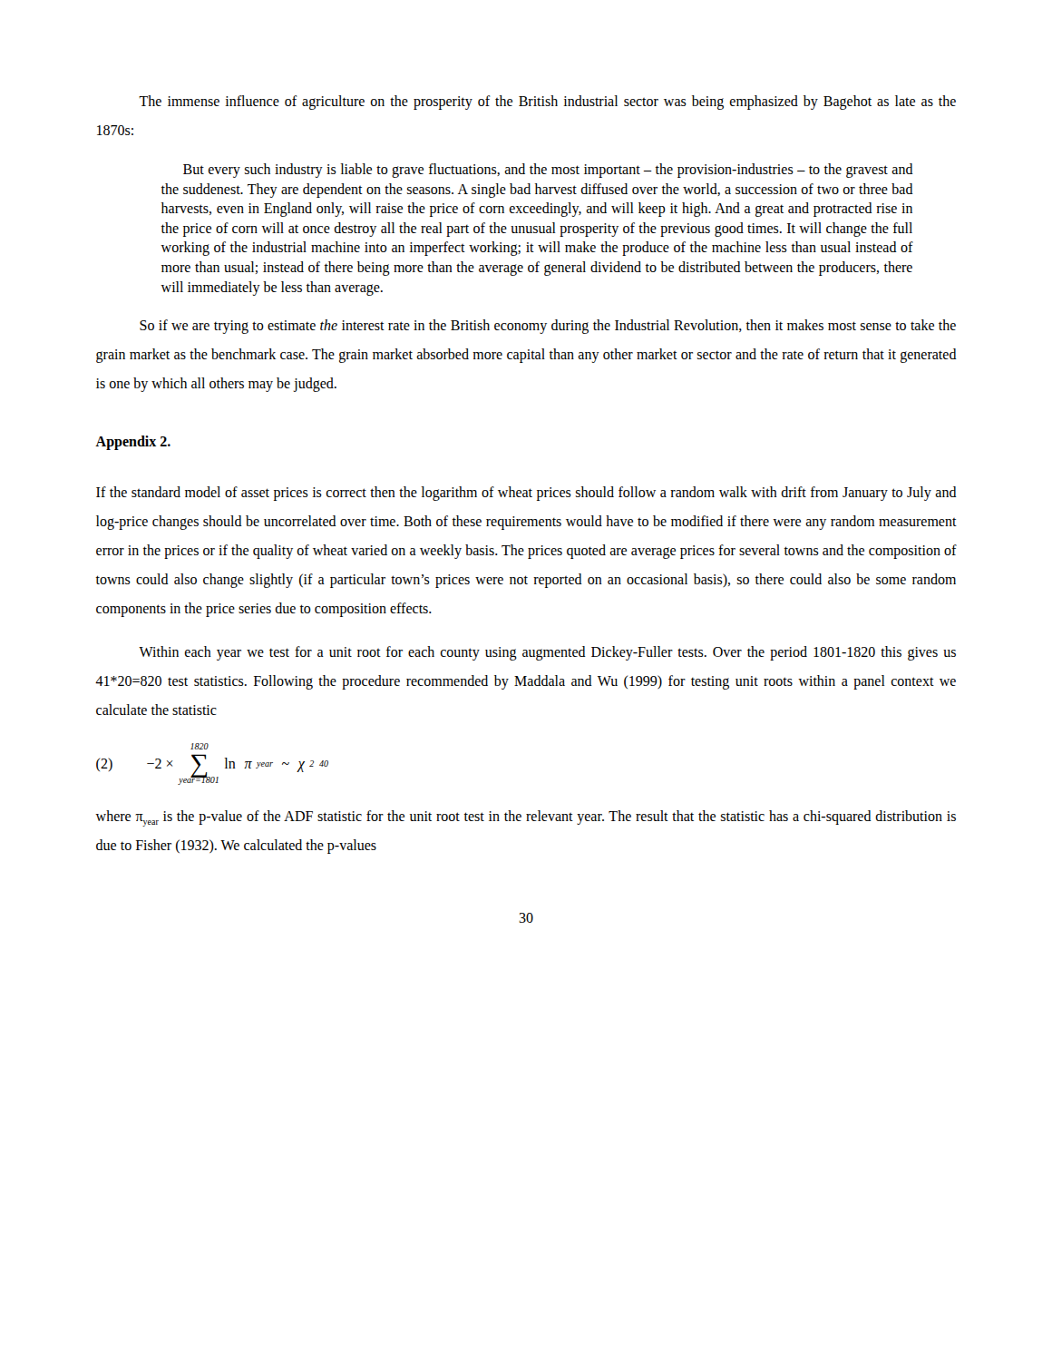The immense influence of agriculture on the prosperity of the British industrial sector was being emphasized by Bagehot as late as the 1870s:
But every such industry is liable to grave fluctuations, and the most important – the provision-industries – to the gravest and the suddenest. They are dependent on the seasons. A single bad harvest diffused over the world, a succession of two or three bad harvests, even in England only, will raise the price of corn exceedingly, and will keep it high. And a great and protracted rise in the price of corn will at once destroy all the real part of the unusual prosperity of the previous good times. It will change the full working of the industrial machine into an imperfect working; it will make the produce of the machine less than usual instead of more than usual; instead of there being more than the average of general dividend to be distributed between the producers, there will immediately be less than average.
So if we are trying to estimate the interest rate in the British economy during the Industrial Revolution, then it makes most sense to take the grain market as the benchmark case. The grain market absorbed more capital than any other market or sector and the rate of return that it generated is one by which all others may be judged.
Appendix 2.
If the standard model of asset prices is correct then the logarithm of wheat prices should follow a random walk with drift from January to July and log-price changes should be uncorrelated over time. Both of these requirements would have to be modified if there were any random measurement error in the prices or if the quality of wheat varied on a weekly basis. The prices quoted are average prices for several towns and the composition of towns could also change slightly (if a particular town’s prices were not reported on an occasional basis), so there could also be some random components in the price series due to composition effects.
Within each year we test for a unit root for each county using augmented Dickey-Fuller tests. Over the period 1801-1820 this gives us 41*20=820 test statistics. Following the procedure recommended by Maddala and Wu (1999) for testing unit roots within a panel context we calculate the statistic
(2) −2 × 1820 ∑ year=1801 ln πyear ~ χ240
where πyear is the p-value of the ADF statistic for the unit root test in the relevant year. The result that the statistic has a chi-squared distribution is due to Fisher (1932). We calculated the p-values
30